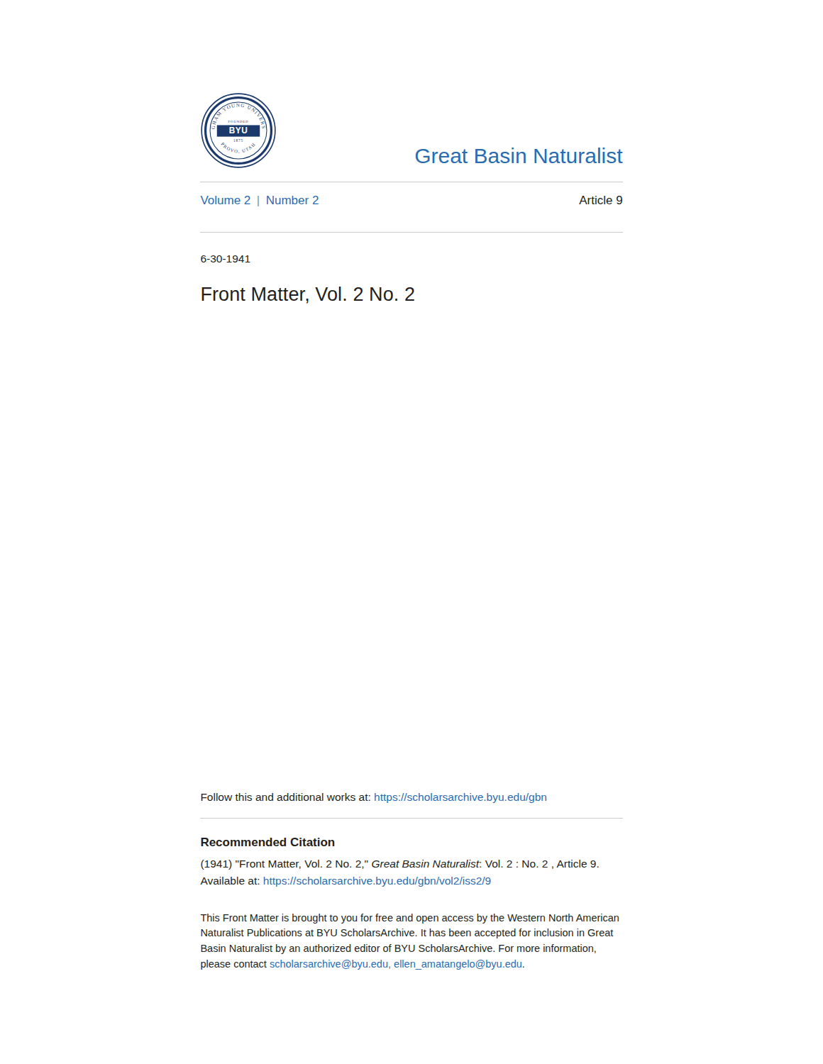BRIGHAM YOUNG UNIVERSITY PROVO, UTAH BYU FOUNDED 1875
Great Basin Naturalist
Volume 2|Number 2
Article 9
6-30-1941
Front Matter, Vol. 2 No. 2
Follow this and additional works at: https://scholarsarchive.byu.edu/gbn
Recommended Citation
(1941) "Front Matter, Vol. 2 No. 2," Great Basin Naturalist: Vol. 2 : No. 2 , Article 9.
Available at: https://scholarsarchive.byu.edu/gbn/vol2/iss2/9
This Front Matter is brought to you for free and open access by the Western North American Naturalist Publications at BYU ScholarsArchive. It has been accepted for inclusion in Great Basin Naturalist by an authorized editor of BYU ScholarsArchive. For more information, please contact scholarsarchive@byu.edu, ellen_amatangelo@byu.edu.